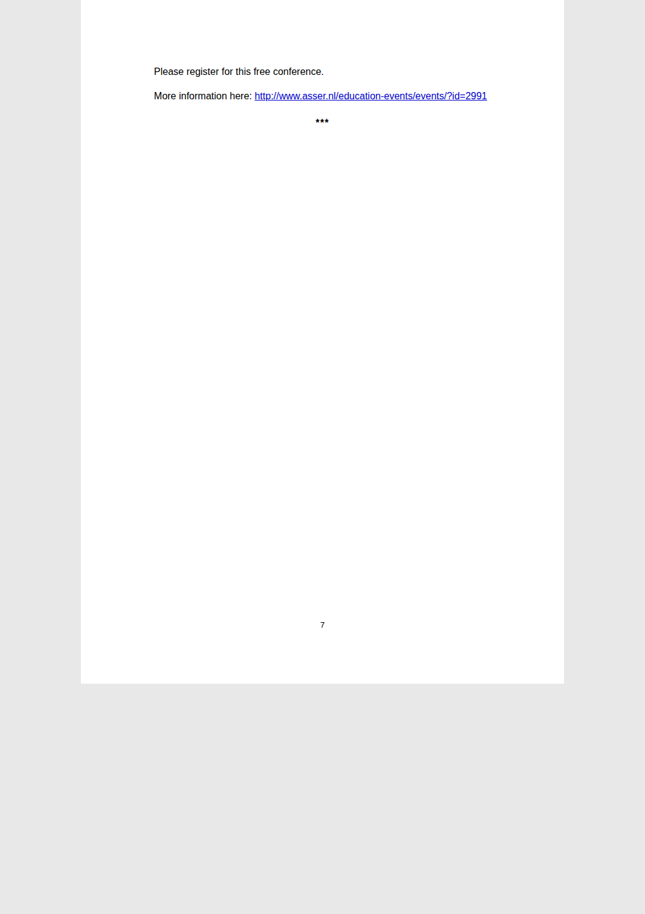Please register for this free conference.
More information here: http://www.asser.nl/education-events/events/?id=2991
***
7